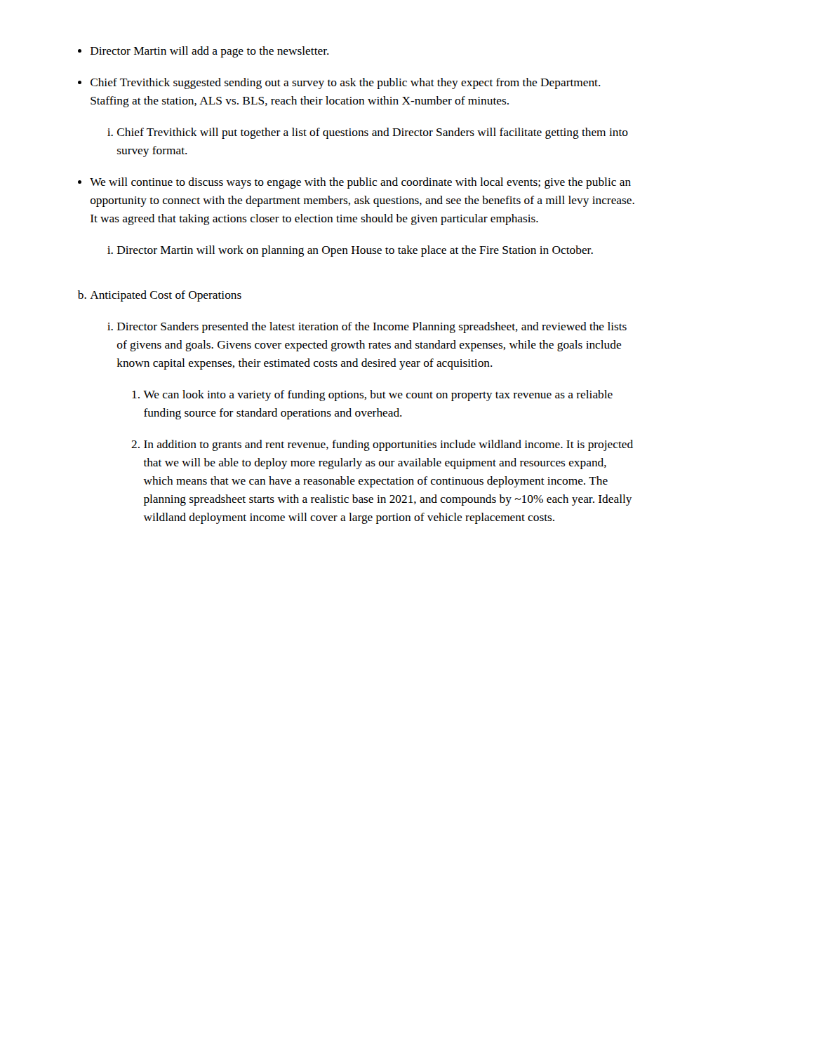Director Martin will add a page to the newsletter.
Chief Trevithick suggested sending out a survey to ask the public what they expect from the Department. Staffing at the station, ALS vs. BLS, reach their location within X-number of minutes.
Chief Trevithick will put together a list of questions and Director Sanders will facilitate getting them into survey format.
We will continue to discuss ways to engage with the public and coordinate with local events; give the public an opportunity to connect with the department members, ask questions, and see the benefits of a mill levy increase. It was agreed that taking actions closer to election time should be given particular emphasis.
Director Martin will work on planning an Open House to take place at the Fire Station in October.
Anticipated Cost of Operations
Director Sanders presented the latest iteration of the Income Planning spreadsheet, and reviewed the lists of givens and goals. Givens cover expected growth rates and standard expenses, while the goals include known capital expenses, their estimated costs and desired year of acquisition.
We can look into a variety of funding options, but we count on property tax revenue as a reliable funding source for standard operations and overhead.
In addition to grants and rent revenue, funding opportunities include wildland income. It is projected that we will be able to deploy more regularly as our available equipment and resources expand, which means that we can have a reasonable expectation of continuous deployment income. The planning spreadsheet starts with a realistic base in 2021, and compounds by ~10% each year. Ideally wildland deployment income will cover a large portion of vehicle replacement costs.